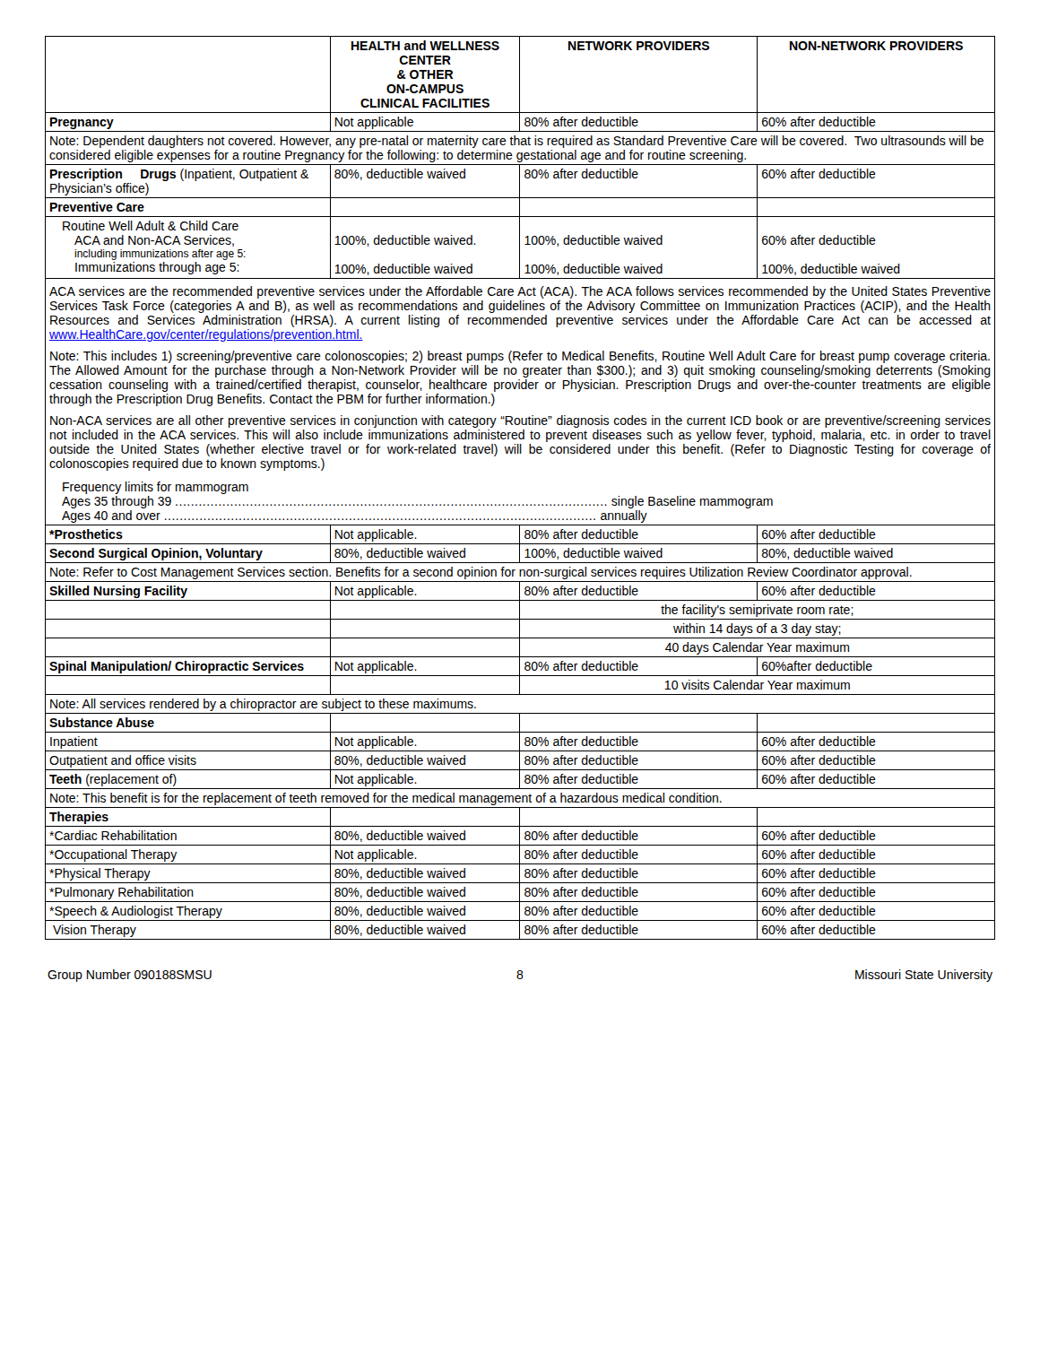| | HEALTH and WELLNESS CENTER & OTHER ON-CAMPUS CLINICAL FACILITIES | NETWORK PROVIDERS | NON-NETWORK PROVIDERS |
| --- | --- | --- | --- |
| Pregnancy | Not applicable | 80% after deductible | 60% after deductible |
| Note: Dependent daughters not covered. However, any pre-natal or maternity care that is required as Standard Preventive Care will be covered. Two ultrasounds will be considered eligible expenses for a routine Pregnancy for the following: to determine gestational age and for routine screening. |
| Prescription Drugs (Inpatient, Outpatient & Physician’s office) | 80%, deductible waived | 80% after deductible | 60% after deductible |
| Preventive Care | | | |
| Routine Well Adult & Child Care ACA and Non-ACA Services, including immunizations after age 5: Immunizations through age 5: | 100%, deductible waived. 100%, deductible waived | 100%, deductible waived 100%, deductible waived | 60% after deductible 100%, deductible waived |
| ACA services are the recommended preventive services under the Affordable Care Act (ACA). The ACA follows services recommended by the United States Preventive Services Task Force (categories A and B), as well as recommendations and guidelines of the Advisory Committee on Immunization Practices (ACIP), and the Health Resources and Services Administration (HRSA). A current listing of recommended preventive services under the Affordable Care Act can be accessed at www.HealthCare.gov/center/regulations/prevention.html. Note: This includes 1) screening/preventive care colonoscopies; 2) breast pumps (Refer to Medical Benefits, Routine Well Adult Care for breast pump coverage criteria. The Allowed Amount for the purchase through a Non-Network Provider will be no greater than $300.); and 3) quit smoking counseling/smoking deterrents (Smoking cessation counseling with a trained/certified therapist, counselor, healthcare provider or Physician. Prescription Drugs and over-the-counter treatments are eligible through the Prescription Drug Benefits. Contact the PBM for further information.) Non-ACA services are all other preventive services in conjunction with category “Routine” diagnosis codes in the current ICD book or are preventive/screening services not included in the ACA services. This will also include immunizations administered to prevent diseases such as yellow fever, typhoid, malaria, etc. in order to travel outside the United States (whether elective travel or for work-related travel) will be considered under this benefit. (Refer to Diagnostic Testing for coverage of colonoscopies required due to known symptoms.) Frequency limits for mammogram Ages 35 through 39 .............................................................................................................. single Baseline mammogram Ages 40 and over .............................................................................................................. annually |
| *Prosthetics | Not applicable. | 80% after deductible | 60% after deductible |
| Second Surgical Opinion, Voluntary | 80%, deductible waived | 100%, deductible waived | 80%, deductible waived |
| Note: Refer to Cost Management Services section. Benefits for a second opinion for non-surgical services requires Utilization Review Coordinator approval. |
| Skilled Nursing Facility | Not applicable. | 80% after deductible | 60% after deductible |
| | | the facility's semiprivate room rate; |
| | | within 14 days of a 3 day stay; |
| | | 40 days Calendar Year maximum |
| Spinal Manipulation/ Chiropractic Services | Not applicable. | 80% after deductible | 60%after deductible |
| | | 10 visits Calendar Year maximum |
| Note: All services rendered by a chiropractor are subject to these maximums. |
| Substance Abuse | | | |
| Inpatient | Not applicable. | 80% after deductible | 60% after deductible |
| Outpatient and office visits | 80%, deductible waived | 80% after deductible | 60% after deductible |
| Teeth (replacement of) | Not applicable. | 80% after deductible | 60% after deductible |
| Note: This benefit is for the replacement of teeth removed for the medical management of a hazardous medical condition. |
| Therapies | | | |
| *Cardiac Rehabilitation | 80%, deductible waived | 80% after deductible | 60% after deductible |
| *Occupational Therapy | Not applicable. | 80% after deductible | 60% after deductible |
| *Physical Therapy | 80%, deductible waived | 80% after deductible | 60% after deductible |
| *Pulmonary Rehabilitation | 80%, deductible waived | 80% after deductible | 60% after deductible |
| *Speech & Audiologist Therapy | 80%, deductible waived | 80% after deductible | 60% after deductible |
| Vision Therapy | 80%, deductible waived | 80% after deductible | 60% after deductible |
| Group Number 090188SMSU | 8 | Missouri State University |